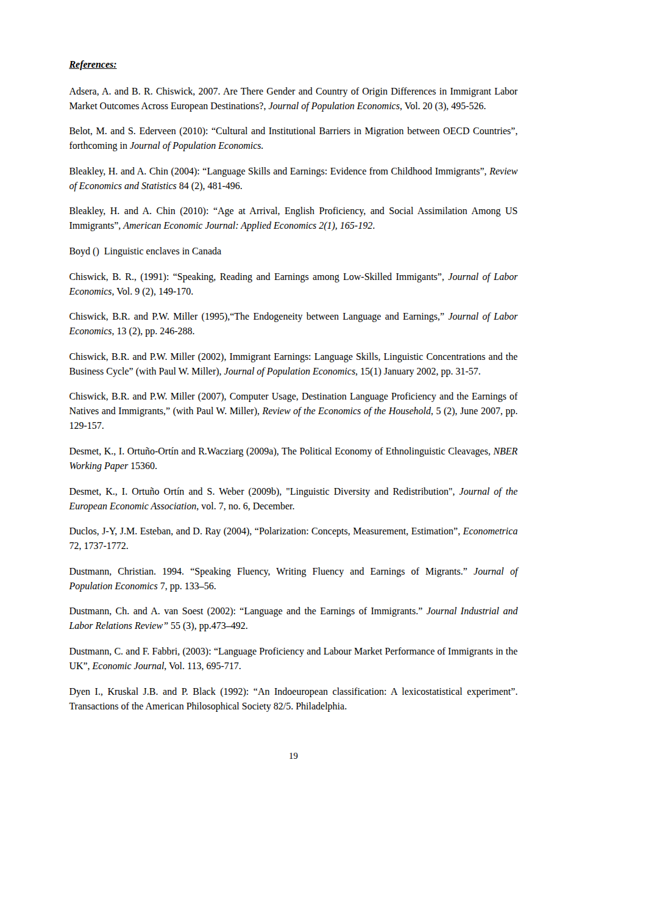References:
Adsera, A. and B. R. Chiswick, 2007. Are There Gender and Country of Origin Differences in Immigrant Labor Market Outcomes Across European Destinations?, Journal of Population Economics, Vol. 20 (3), 495-526.
Belot, M. and S. Ederveen (2010): “Cultural and Institutional Barriers in Migration between OECD Countries”, forthcoming in Journal of Population Economics.
Bleakley, H. and A. Chin (2004): “Language Skills and Earnings: Evidence from Childhood Immigrants”, Review of Economics and Statistics 84 (2), 481-496.
Bleakley, H. and A. Chin (2010): “Age at Arrival, English Proficiency, and Social Assimilation Among US Immigrants”, American Economic Journal: Applied Economics 2(1), 165-192.
Boyd () Linguistic enclaves in Canada
Chiswick, B. R., (1991): “Speaking, Reading and Earnings among Low-Skilled Immigants”, Journal of Labor Economics, Vol. 9 (2), 149-170.
Chiswick, B.R. and P.W. Miller (1995),“The Endogeneity between Language and Earnings,” Journal of Labor Economics, 13 (2), pp. 246-288.
Chiswick, B.R. and P.W. Miller (2002), Immigrant Earnings: Language Skills, Linguistic Concentrations and the Business Cycle” (with Paul W. Miller), Journal of Population Economics, 15(1) January 2002, pp. 31-57.
Chiswick, B.R. and P.W. Miller (2007), Computer Usage, Destination Language Proficiency and the Earnings of Natives and Immigrants,” (with Paul W. Miller), Review of the Economics of the Household, 5 (2), June 2007, pp. 129-157.
Desmet, K., I. Ortuño-Ortín and R.Wacziarg (2009a), The Political Economy of Ethnolinguistic Cleavages, NBER Working Paper 15360.
Desmet, K., I. Ortuño Ortín and S. Weber (2009b), "Linguistic Diversity and Redistribution", Journal of the European Economic Association, vol. 7, no. 6, December.
Duclos, J-Y, J.M. Esteban, and D. Ray (2004), “Polarization: Concepts, Measurement, Estimation”, Econometrica 72, 1737-1772.
Dustmann, Christian. 1994. “Speaking Fluency, Writing Fluency and Earnings of Migrants.” Journal of Population Economics 7, pp. 133–56.
Dustmann, Ch. and A. van Soest (2002): “Language and the Earnings of Immigrants.” Journal Industrial and Labor Relations Review” 55 (3), pp.473–492.
Dustmann, C. and F. Fabbri, (2003): “Language Proficiency and Labour Market Performance of Immigrants in the UK”, Economic Journal, Vol. 113, 695-717.
Dyen I., Kruskal J.B. and P. Black (1992): “An Indoeuropean classification: A lexicostatistical experiment”. Transactions of the American Philosophical Society 82/5. Philadelphia.
19